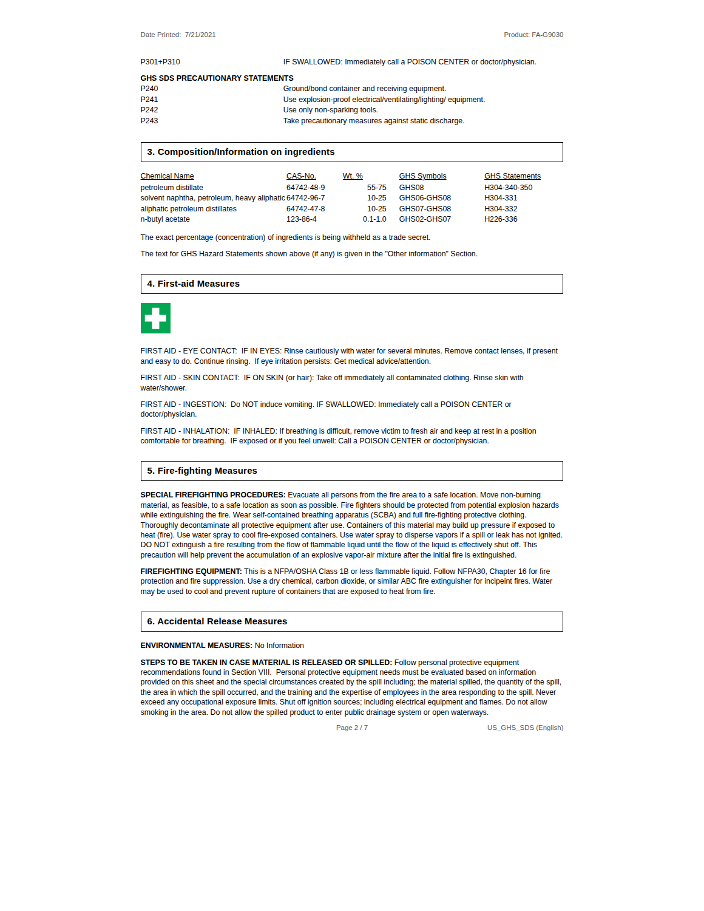Date Printed: 7/21/2021
Product: FA-G9030
| P301+P310 | IF SWALLOWED: Immediately call a POISON CENTER or doctor/physician. |
GHS SDS PRECAUTIONARY STATEMENTS
| P240 | Ground/bond container and receiving equipment. |
| P241 | Use explosion-proof electrical/ventilating/lighting/ equipment. |
| P242 | Use only non-sparking tools. |
| P243 | Take precautionary measures against static discharge. |
3. Composition/Information on ingredients
| Chemical Name | CAS-No. | Wt. % | GHS Symbols | GHS Statements |
| --- | --- | --- | --- | --- |
| petroleum distillate | 64742-48-9 | 55-75 | GHS08 | H304-340-350 |
| solvent naphtha, petroleum, heavy aliphatic | 64742-96-7 | 10-25 | GHS06-GHS08 | H304-331 |
| aliphatic petroleum distillates | 64742-47-8 | 10-25 | GHS07-GHS08 | H304-332 |
| n-butyl acetate | 123-86-4 | 0.1-1.0 | GHS02-GHS07 | H226-336 |
The exact percentage (concentration) of ingredients is being withheld as a trade secret.
The text for GHS Hazard Statements shown above (if any) is given in the "Other information" Section.
4. First-aid Measures
FIRST AID - EYE CONTACT: IF IN EYES: Rinse cautiously with water for several minutes. Remove contact lenses, if present and easy to do. Continue rinsing. If eye irritation persists: Get medical advice/attention.
FIRST AID - SKIN CONTACT: IF ON SKIN (or hair): Take off immediately all contaminated clothing. Rinse skin with water/shower.
FIRST AID - INGESTION: Do NOT induce vomiting. IF SWALLOWED: Immediately call a POISON CENTER or doctor/physician.
FIRST AID - INHALATION: IF INHALED: If breathing is difficult, remove victim to fresh air and keep at rest in a position comfortable for breathing. IF exposed or if you feel unwell: Call a POISON CENTER or doctor/physician.
5. Fire-fighting Measures
SPECIAL FIREFIGHTING PROCEDURES: Evacuate all persons from the fire area to a safe location. Move non-burning material, as feasible, to a safe location as soon as possible. Fire fighters should be protected from potential explosion hazards while extinguishing the fire. Wear self-contained breathing apparatus (SCBA) and full fire-fighting protective clothing. Thoroughly decontaminate all protective equipment after use. Containers of this material may build up pressure if exposed to heat (fire). Use water spray to cool fire-exposed containers. Use water spray to disperse vapors if a spill or leak has not ignited. DO NOT extinguish a fire resulting from the flow of flammable liquid until the flow of the liquid is effectively shut off. This precaution will help prevent the accumulation of an explosive vapor-air mixture after the initial fire is extinguished.
FIREFIGHTING EQUIPMENT: This is a NFPA/OSHA Class 1B or less flammable liquid. Follow NFPA30, Chapter 16 for fire protection and fire suppression. Use a dry chemical, carbon dioxide, or similar ABC fire extinguisher for incipeint fires. Water may be used to cool and prevent rupture of containers that are exposed to heat from fire.
6. Accidental Release Measures
ENVIRONMENTAL MEASURES: No Information
STEPS TO BE TAKEN IN CASE MATERIAL IS RELEASED OR SPILLED: Follow personal protective equipment recommendations found in Section VIII. Personal protective equipment needs must be evaluated based on information provided on this sheet and the special circumstances created by the spill including; the material spilled, the quantity of the spill, the area in which the spill occurred, and the training and the expertise of employees in the area responding to the spill. Never exceed any occupational exposure limits. Shut off ignition sources; including electrical equipment and flames. Do not allow smoking in the area. Do not allow the spilled product to enter public drainage system or open waterways.
Page 2 / 7
US_GHS_SDS (English)